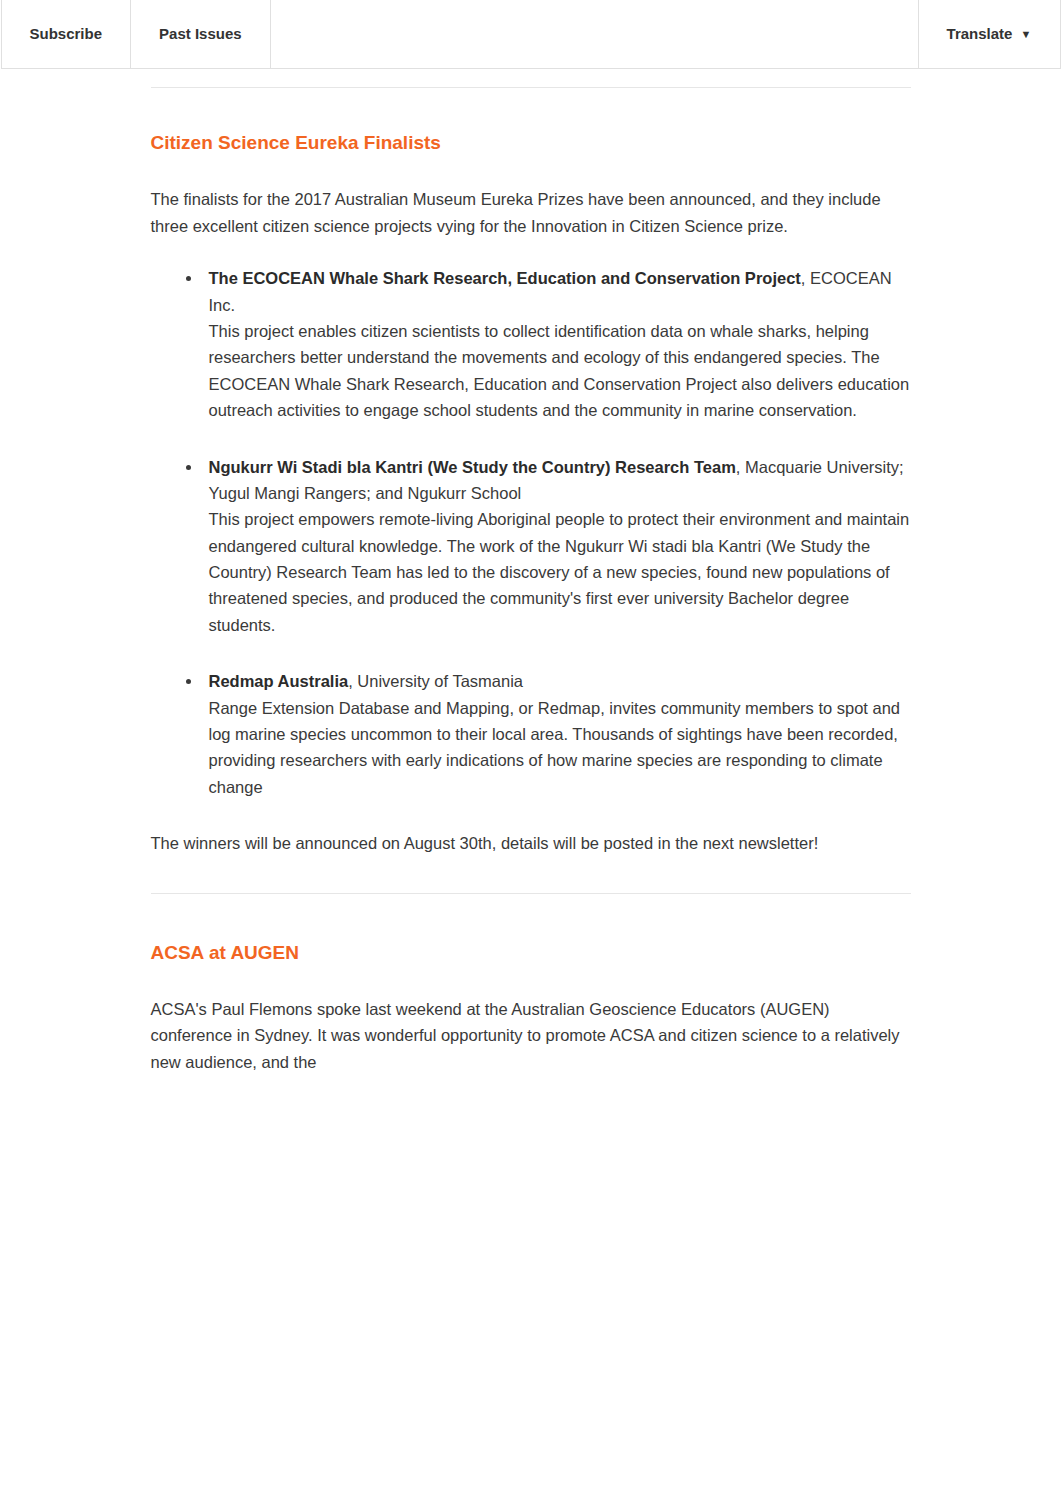Subscribe Past Issues
Translate ▼
Citizen Science Eureka Finalists
The finalists for the 2017 Australian Museum Eureka Prizes have been announced, and they include three excellent citizen science projects vying for the Innovation in Citizen Science prize.
The ECOCEAN Whale Shark Research, Education and Conservation Project, ECOCEAN Inc.
This project enables citizen scientists to collect identification data on whale sharks, helping researchers better understand the movements and ecology of this endangered species. The ECOCEAN Whale Shark Research, Education and Conservation Project also delivers education outreach activities to engage school students and the community in marine conservation.
Ngukurr Wi Stadi bla Kantri (We Study the Country) Research Team, Macquarie University; Yugul Mangi Rangers; and Ngukurr School
This project empowers remote-living Aboriginal people to protect their environment and maintain endangered cultural knowledge. The work of the Ngukurr Wi stadi bla Kantri (We Study the Country) Research Team has led to the discovery of a new species, found new populations of threatened species, and produced the community's first ever university Bachelor degree students.
Redmap Australia, University of Tasmania
Range Extension Database and Mapping, or Redmap, invites community members to spot and log marine species uncommon to their local area. Thousands of sightings have been recorded, providing researchers with early indications of how marine species are responding to climate change
The winners will be announced on August 30th, details will be posted in the next newsletter!
ACSA at AUGEN
ACSA's Paul Flemons spoke last weekend at the Australian Geoscience Educators (AUGEN) conference in Sydney. It was wonderful opportunity to promote ACSA and citizen science to a relatively new audience, and the